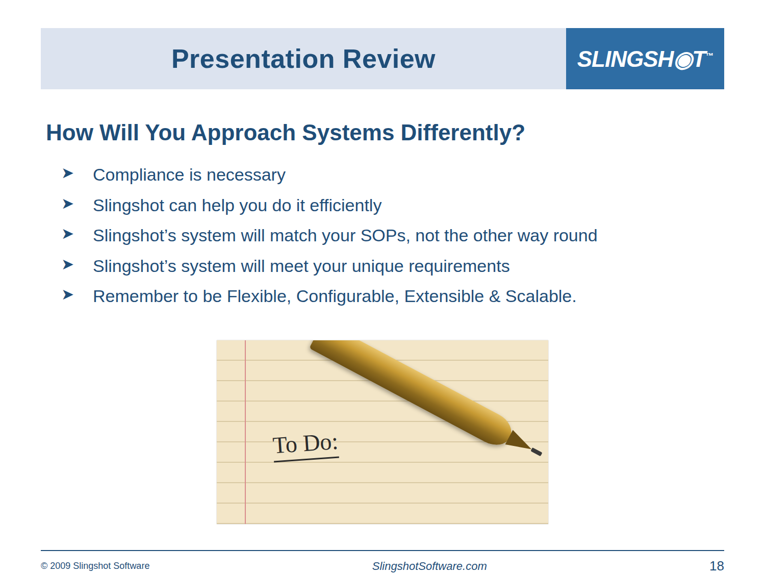Presentation Review
SLINGSH◉T™
How Will You Approach Systems Differently?
Compliance is necessary
Slingshot can help you do it efficiently
Slingshot’s system will match your SOPs, not the other way round
Slingshot’s system will meet your unique requirements
Remember to be Flexible, Configurable, Extensible & Scalable.
To Do:
© 2009 Slingshot Software
SlingshotSoftware.com
18